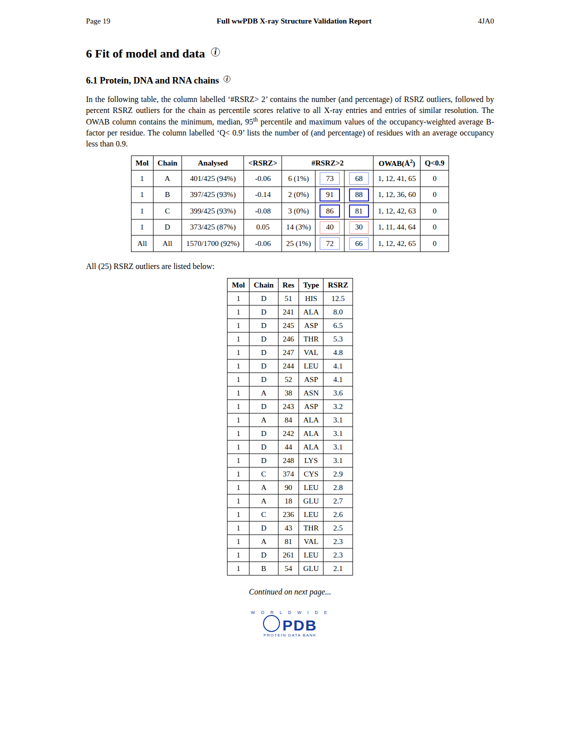Page 19
Full wwPDB X-ray Structure Validation Report
4JA0
6 Fit of model and data i
6.1 Protein, DNA and RNA chains i
In the following table, the column labelled ‘#RSRZ> 2’ contains the number (and percentage) of RSRZ outliers, followed by percent RSRZ outliers for the chain as percentile scores relative to all X-ray entries and entries of similar resolution. The OWAB column contains the minimum, median, 95th percentile and maximum values of the occupancy-weighted average B-factor per residue. The column labelled ‘Q< 0.9’ lists the number of (and percentage) of residues with an average occupancy less than 0.9.
| Mol | Chain | Analysed | <RSRZ> | #RSRZ>2 | OWAB(Å 2 ) | Q<0.9 |
| --- | --- | --- | --- | --- | --- | --- |
| 1 | A | 401/425 (94%) | -0.06 | 6 (1%) | 73 | 68 | 1, 12, 41, 65 | 0 |
| 1 | B | 397/425 (93%) | -0.14 | 2 (0%) | 91 | 88 | 1, 12, 36, 60 | 0 |
| 1 | C | 399/425 (93%) | -0.08 | 3 (0%) | 86 | 81 | 1, 12, 42, 63 | 0 |
| 1 | D | 373/425 (87%) | 0.05 | 14 (3%) | 40 | 30 | 1, 11, 44, 64 | 0 |
| All | All | 1570/1700 (92%) | -0.06 | 25 (1%) | 72 | 66 | 1, 12, 42, 65 | 0 |
All (25) RSRZ outliers are listed below:
| Mol | Chain | Res | Type | RSRZ |
| --- | --- | --- | --- | --- |
| 1 | D | 51 | HIS | 12.5 |
| 1 | D | 241 | ALA | 8.0 |
| 1 | D | 245 | ASP | 6.5 |
| 1 | D | 246 | THR | 5.3 |
| 1 | D | 247 | VAL | 4.8 |
| 1 | D | 244 | LEU | 4.1 |
| 1 | D | 52 | ASP | 4.1 |
| 1 | A | 38 | ASN | 3.6 |
| 1 | D | 243 | ASP | 3.2 |
| 1 | A | 84 | ALA | 3.1 |
| 1 | D | 242 | ALA | 3.1 |
| 1 | D | 44 | ALA | 3.1 |
| 1 | D | 248 | LYS | 3.1 |
| 1 | C | 374 | CYS | 2.9 |
| 1 | A | 90 | LEU | 2.8 |
| 1 | A | 18 | GLU | 2.7 |
| 1 | C | 236 | LEU | 2.6 |
| 1 | D | 43 | THR | 2.5 |
| 1 | A | 81 | VAL | 2.3 |
| 1 | D | 261 | LEU | 2.3 |
| 1 | B | 54 | GLU | 2.1 |
Continued on next page...
W O R L D W I D E
PDB
PROTEIN DATA BANK